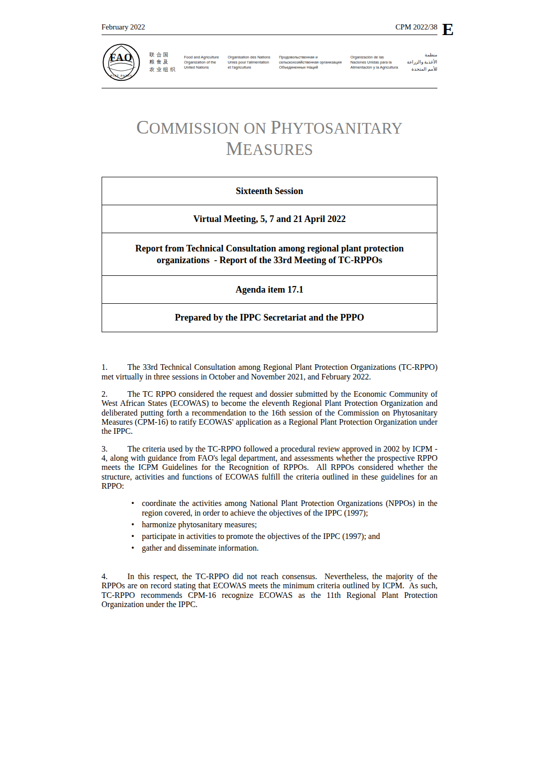E
February 2022
CPM 2022/38
FAO FIAT PANIS
联 合 国
粮 食 及
农 业 组 织
Food and Agriculture
Organization of the
United Nations
Organisation des Nations
Unies pour l'alimentation
et l'agriculture
Продовольственная и
сельскохозяйственная организация
Объединенных Наций
Organización de las
Naciones Unidas para la
Alimentación y la Agricultura
منظمة
الأغذية والزراعة
للأمم المتحدة
COMMISSION ON PHYTOSANITARY
MEASURES
| Sixteenth Session |
| Virtual Meeting, 5, 7 and 21 April 2022 |
| Report from Technical Consultation among regional plant protection organizations - Report of the 33rd Meeting of TC-RPPOs |
| Agenda item 17.1 |
| Prepared by the IPPC Secretariat and the PPPO |
1. The 33rd Technical Consultation among Regional Plant Protection Organizations (TC-RPPO) met virtually in three sessions in October and November 2021, and February 2022.
2. The TC RPPO considered the request and dossier submitted by the Economic Community of West African States (ECOWAS) to become the eleventh Regional Plant Protection Organization and deliberated putting forth a recommendation to the 16th session of the Commission on Phytosanitary Measures (CPM-16) to ratify ECOWAS' application as a Regional Plant Protection Organization under the IPPC.
3. The criteria used by the TC-RPPO followed a procedural review approved in 2002 by ICPM - 4, along with guidance from FAO's legal department, and assessments whether the prospective RPPO meets the ICPM Guidelines for the Recognition of RPPOs. All RPPOs considered whether the structure, activities and functions of ECOWAS fulfill the criteria outlined in these guidelines for an RPPO:
coordinate the activities among National Plant Protection Organizations (NPPOs) in the region covered, in order to achieve the objectives of the IPPC (1997);
harmonize phytosanitary measures;
participate in activities to promote the objectives of the IPPC (1997); and
gather and disseminate information.
4. In this respect, the TC-RPPO did not reach consensus. Nevertheless, the majority of the RPPOs are on record stating that ECOWAS meets the minimum criteria outlined by ICPM. As such, TC-RPPO recommends CPM-16 recognize ECOWAS as the 11th Regional Plant Protection Organization under the IPPC.